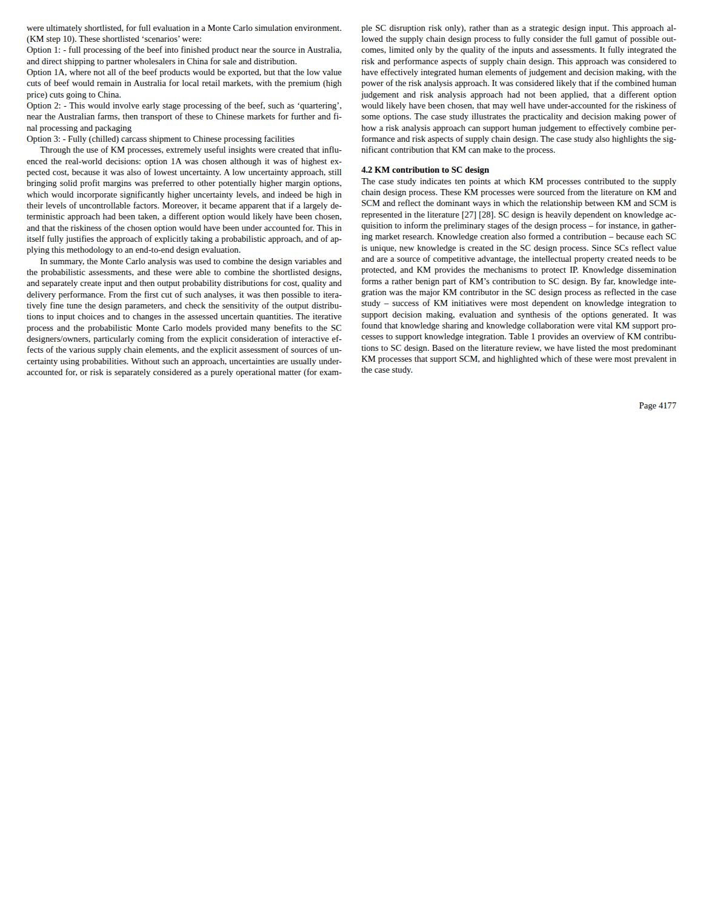were ultimately shortlisted, for full evaluation in a Monte Carlo simulation environment. (KM step 10). These shortlisted ‘scenarios’ were:
Option 1: - full processing of the beef into finished product near the source in Australia, and direct shipping to partner wholesalers in China for sale and distribution.
Option 1A, where not all of the beef products would be exported, but that the low value cuts of beef would remain in Australia for local retail markets, with the premium (high price) cuts going to China.
Option 2: - This would involve early stage processing of the beef, such as ‘quartering’, near the Australian farms, then transport of these to Chinese markets for further and final processing and packaging
Option 3: - Fully (chilled) carcass shipment to Chinese processing facilities
Through the use of KM processes, extremely useful insights were created that influenced the real-world decisions: option 1A was chosen although it was of highest expected cost, because it was also of lowest uncertainty. A low uncertainty approach, still bringing solid profit margins was preferred to other potentially higher margin options, which would incorporate significantly higher uncertainty levels, and indeed be high in their levels of uncontrollable factors. Moreover, it became apparent that if a largely deterministic approach had been taken, a different option would likely have been chosen, and that the riskiness of the chosen option would have been under accounted for. This in itself fully justifies the approach of explicitly taking a probabilistic approach, and of applying this methodology to an end-to-end design evaluation.
In summary, the Monte Carlo analysis was used to combine the design variables and the probabilistic assessments, and these were able to combine the shortlisted designs, and separately create input and then output probability distributions for cost, quality and delivery performance. From the first cut of such analyses, it was then possible to iteratively fine tune the design parameters, and check the sensitivity of the output distributions to input choices and to changes in the assessed uncertain quantities. The iterative process and the probabilistic Monte Carlo models provided many benefits to the SC designers/owners, particularly coming from the explicit consideration of interactive effects of the various supply chain elements, and the explicit assessment of sources of uncertainty using probabilities. Without such an approach, uncertainties are usually under-accounted for, or risk is separately considered as a purely operational matter (for example SC disruption risk only), rather than as a strategic design input. This approach allowed the supply chain design process to fully consider the full gamut of possible outcomes, limited only by the quality of the inputs and assessments. It fully integrated the risk and performance aspects of supply chain design. This approach was considered to have effectively integrated human elements of judgement and decision making, with the power of the risk analysis approach. It was considered likely that if the combined human judgement and risk analysis approach had not been applied, that a different option would likely have been chosen, that may well have under-accounted for the riskiness of some options. The case study illustrates the practicality and decision making power of how a risk analysis approach can support human judgement to effectively combine performance and risk aspects of supply chain design. The case study also highlights the significant contribution that KM can make to the process.
4.2 KM contribution to SC design
The case study indicates ten points at which KM processes contributed to the supply chain design process. These KM processes were sourced from the literature on KM and SCM and reflect the dominant ways in which the relationship between KM and SCM is represented in the literature [27] [28]. SC design is heavily dependent on knowledge acquisition to inform the preliminary stages of the design process – for instance, in gathering market research. Knowledge creation also formed a contribution – because each SC is unique, new knowledge is created in the SC design process. Since SCs reflect value and are a source of competitive advantage, the intellectual property created needs to be protected, and KM provides the mechanisms to protect IP. Knowledge dissemination forms a rather benign part of KM’s contribution to SC design. By far, knowledge integration was the major KM contributor in the SC design process as reflected in the case study – success of KM initiatives were most dependent on knowledge integration to support decision making, evaluation and synthesis of the options generated. It was found that knowledge sharing and knowledge collaboration were vital KM support processes to support knowledge integration. Table 1 provides an overview of KM contributions to SC design. Based on the literature review, we have listed the most predominant KM processes that support SCM, and highlighted which of these were most prevalent in the case study.
Page 4177